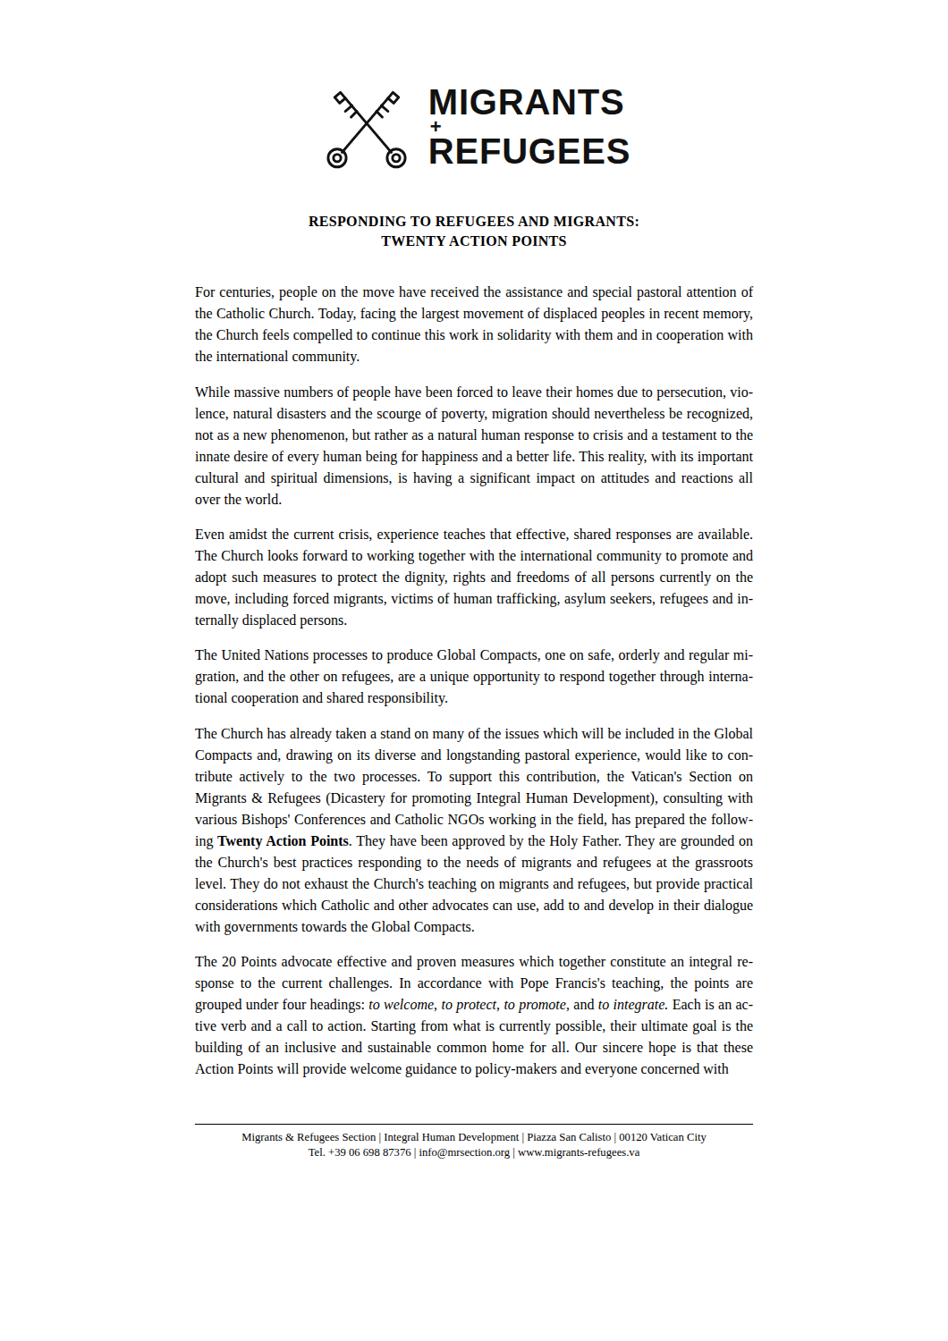MIGRANTS + REFUGEES
Responding to Refugees and Migrants: Twenty Action Points
For centuries, people on the move have received the assistance and special pastoral attention of the Catholic Church. Today, facing the largest movement of displaced peoples in recent memory, the Church feels compelled to continue this work in solidarity with them and in cooperation with the international community.
While massive numbers of people have been forced to leave their homes due to persecution, violence, natural disasters and the scourge of poverty, migration should nevertheless be recognized, not as a new phenomenon, but rather as a natural human response to crisis and a testament to the innate desire of every human being for happiness and a better life. This reality, with its important cultural and spiritual dimensions, is having a significant impact on attitudes and reactions all over the world.
Even amidst the current crisis, experience teaches that effective, shared responses are available. The Church looks forward to working together with the international community to promote and adopt such measures to protect the dignity, rights and freedoms of all persons currently on the move, including forced migrants, victims of human trafficking, asylum seekers, refugees and internally displaced persons.
The United Nations processes to produce Global Compacts, one on safe, orderly and regular migration, and the other on refugees, are a unique opportunity to respond together through international cooperation and shared responsibility.
The Church has already taken a stand on many of the issues which will be included in the Global Compacts and, drawing on its diverse and longstanding pastoral experience, would like to contribute actively to the two processes. To support this contribution, the Vatican's Section on Migrants & Refugees (Dicastery for promoting Integral Human Development), consulting with various Bishops' Conferences and Catholic NGOs working in the field, has prepared the following Twenty Action Points. They have been approved by the Holy Father. They are grounded on the Church's best practices responding to the needs of migrants and refugees at the grassroots level. They do not exhaust the Church's teaching on migrants and refugees, but provide practical considerations which Catholic and other advocates can use, add to and develop in their dialogue with governments towards the Global Compacts.
The 20 Points advocate effective and proven measures which together constitute an integral response to the current challenges. In accordance with Pope Francis's teaching, the points are grouped under four headings: to welcome, to protect, to promote, and to integrate. Each is an active verb and a call to action. Starting from what is currently possible, their ultimate goal is the building of an inclusive and sustainable common home for all. Our sincere hope is that these Action Points will provide welcome guidance to policy-makers and everyone concerned with
Migrants & Refugees Section | Integral Human Development | Piazza San Calisto | 00120 Vatican City
Tel. +39 06 698 87376 | info@mrsection.org | www.migrants-refugees.va